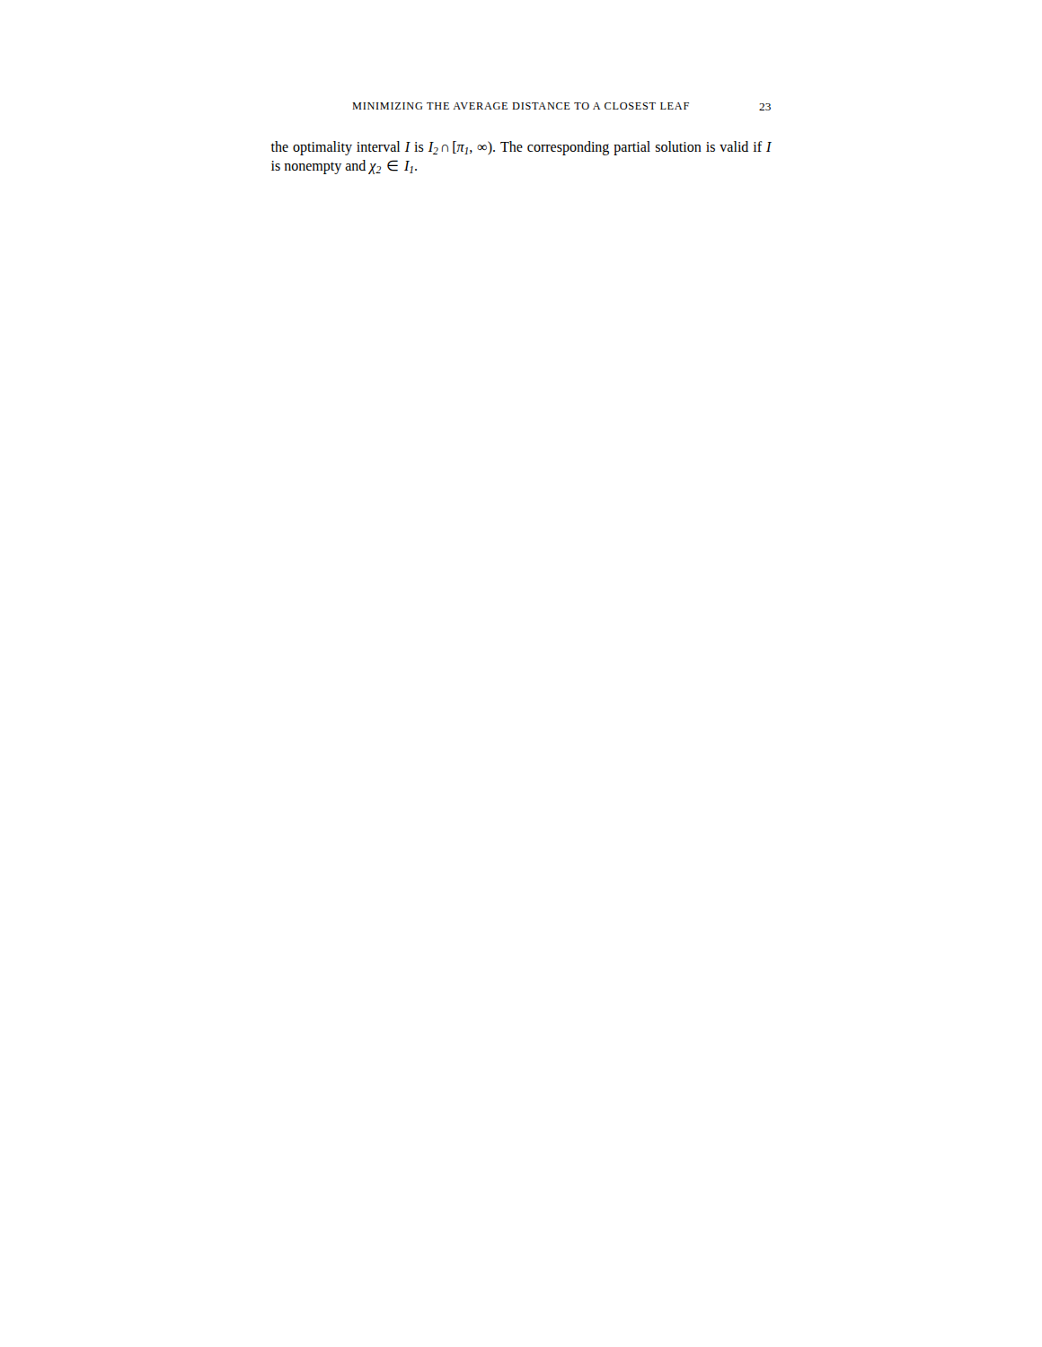Minimizing the Average Distance to a Closest Leaf 23
the optimality interval I is I2∩[π1, ∞). The corresponding partial solution is valid if I is nonempty and χ2 ∈ I1.